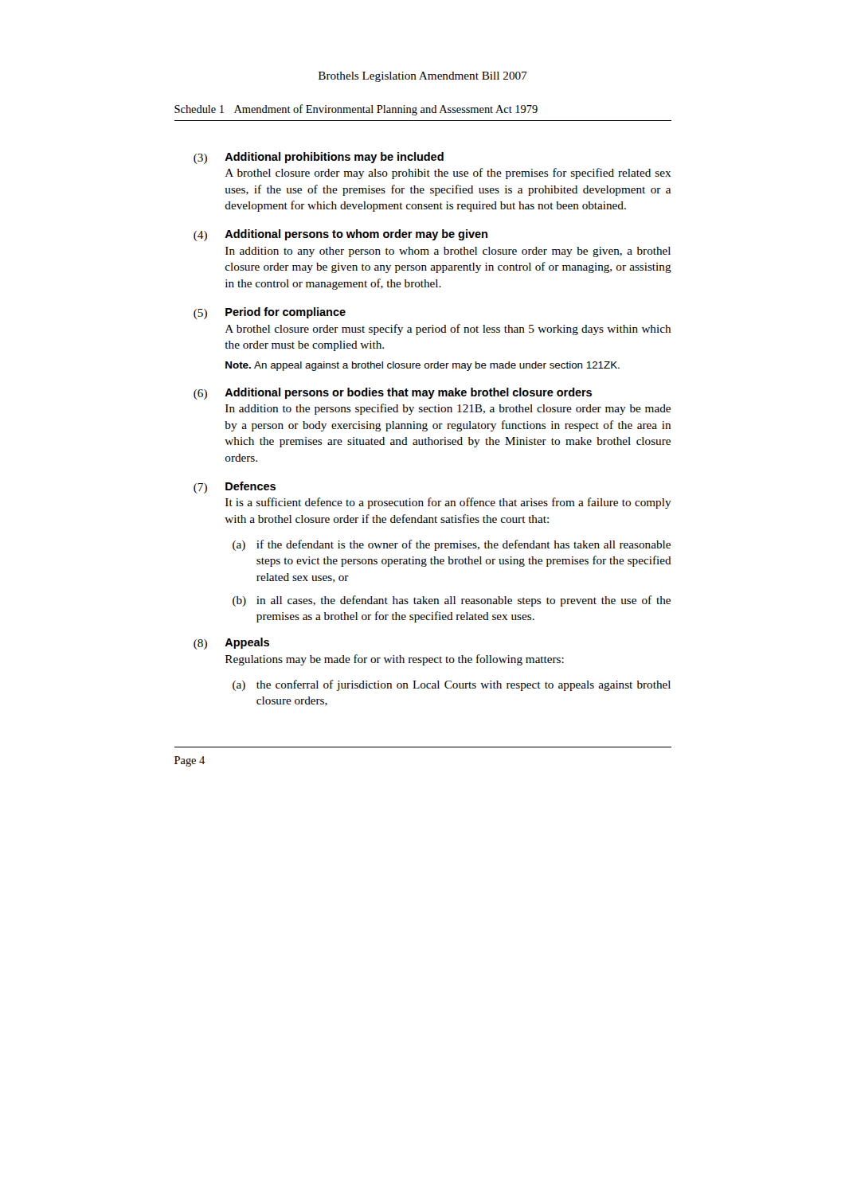Brothels Legislation Amendment Bill 2007
Schedule 1
Amendment of Environmental Planning and Assessment Act 1979
(3)
Additional prohibitions may be included
A brothel closure order may also prohibit the use of the premises for specified related sex uses, if the use of the premises for the specified uses is a prohibited development or a development for which development consent is required but has not been obtained.
(4)
Additional persons to whom order may be given
In addition to any other person to whom a brothel closure order may be given, a brothel closure order may be given to any person apparently in control of or managing, or assisting in the control or management of, the brothel.
(5)
Period for compliance
A brothel closure order must specify a period of not less than 5 working days within which the order must be complied with.
Note. An appeal against a brothel closure order may be made under section 121ZK.
(6)
Additional persons or bodies that may make brothel closure orders
In addition to the persons specified by section 121B, a brothel closure order may be made by a person or body exercising planning or regulatory functions in respect of the area in which the premises are situated and authorised by the Minister to make brothel closure orders.
(7)
Defences
It is a sufficient defence to a prosecution for an offence that arises from a failure to comply with a brothel closure order if the defendant satisfies the court that:
(a)
if the defendant is the owner of the premises, the defendant has taken all reasonable steps to evict the persons operating the brothel or using the premises for the specified related sex uses, or
(b)
in all cases, the defendant has taken all reasonable steps to prevent the use of the premises as a brothel or for the specified related sex uses.
(8)
Appeals
Regulations may be made for or with respect to the following matters:
(a)
the conferral of jurisdiction on Local Courts with respect to appeals against brothel closure orders,
Page 4